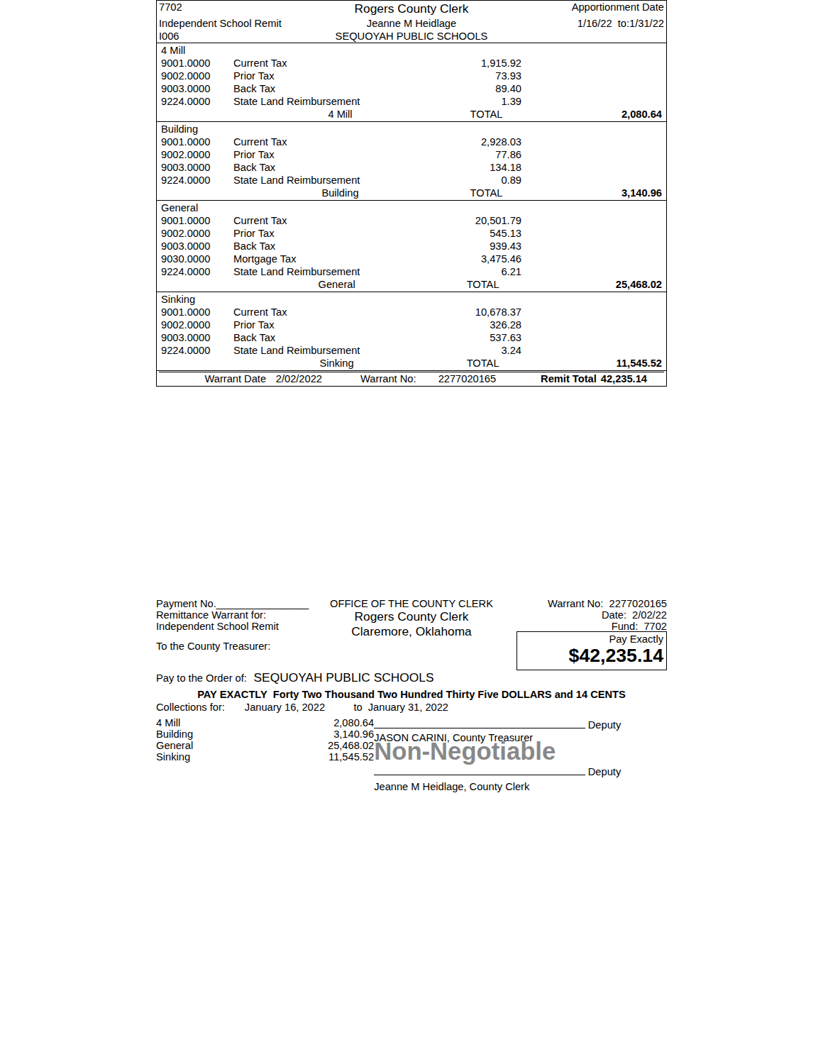| 7702 | Rogers County Clerk | Apportionment Date |
| Independent School Remit | Jeanne M Heidlage | 1/16/22 to:1/31/22 |
| I006 | SEQUOYAH PUBLIC SCHOOLS | |
| / 4 Mill / / 9001.0000 / Current Tax / 1,915.92 / / / 9002.0000 / Prior Tax / 73.93 / / / 9003.0000 / Back Tax / 89.40 / / / 9224.0000 / State Land Reimbursement / 1.39 / / / / 4 Mill / TOTAL / 2,080.64 / |
| / Building / / 9001.0000 / Current Tax / 2,928.03 / / / 9002.0000 / Prior Tax / 77.86 / / / 9003.0000 / Back Tax / 134.18 / / / 9224.0000 / State Land Reimbursement / 0.89 / / / / Building / TOTAL / 3,140.96 / |
| / General / / 9001.0000 / Current Tax / 20,501.79 / / / 9002.0000 / Prior Tax / 545.13 / / / 9003.0000 / Back Tax / 939.43 / / / 9030.0000 / Mortgage Tax / 3,475.46 / / / 9224.0000 / State Land Reimbursement / 6.21 / / / / General / TOTAL / 25,468.02 / |
| / Sinking / / 9001.0000 / Current Tax / 10,678.37 / / / 9002.0000 / Prior Tax / 326.28 / / / 9003.0000 / Back Tax / 537.63 / / / 9224.0000 / State Land Reimbursement / 3.24 / / / / Sinking / TOTAL / 11,545.52 / |
| / / Warrant Date / 2/02/2022 / Warrant No: / 2277020165 / Remit Total / 42,235.14 / |
| Payment No.________________ Remittance Warrant for: Independent School Remit | OFFICE OF THE COUNTY CLERK Rogers County Clerk Claremore, Oklahoma | Warrant No: 2277020165 Date: 2/02/22 Fund: 7702 |
To the County Treasurer:
Pay Exactly
$42,235.14
Pay to the Order of: SEQUOYAH PUBLIC SCHOOLS
PAY EXACTLY Forty Two Thousand Two Hundred Thirty Five DOLLARS and 14 CENTS
| Collections for: | January 16, 2022 | to January 31, 2022 |
| 4 Mill | 2,080.64 |
| Building | 3,140.96 |
| General | 25,468.02 |
| Sinking | 11,545.52 |
Deputy
JASON CARINI, County Treasurer
Non-Negotiable
Deputy
Jeanne M Heidlage, County Clerk